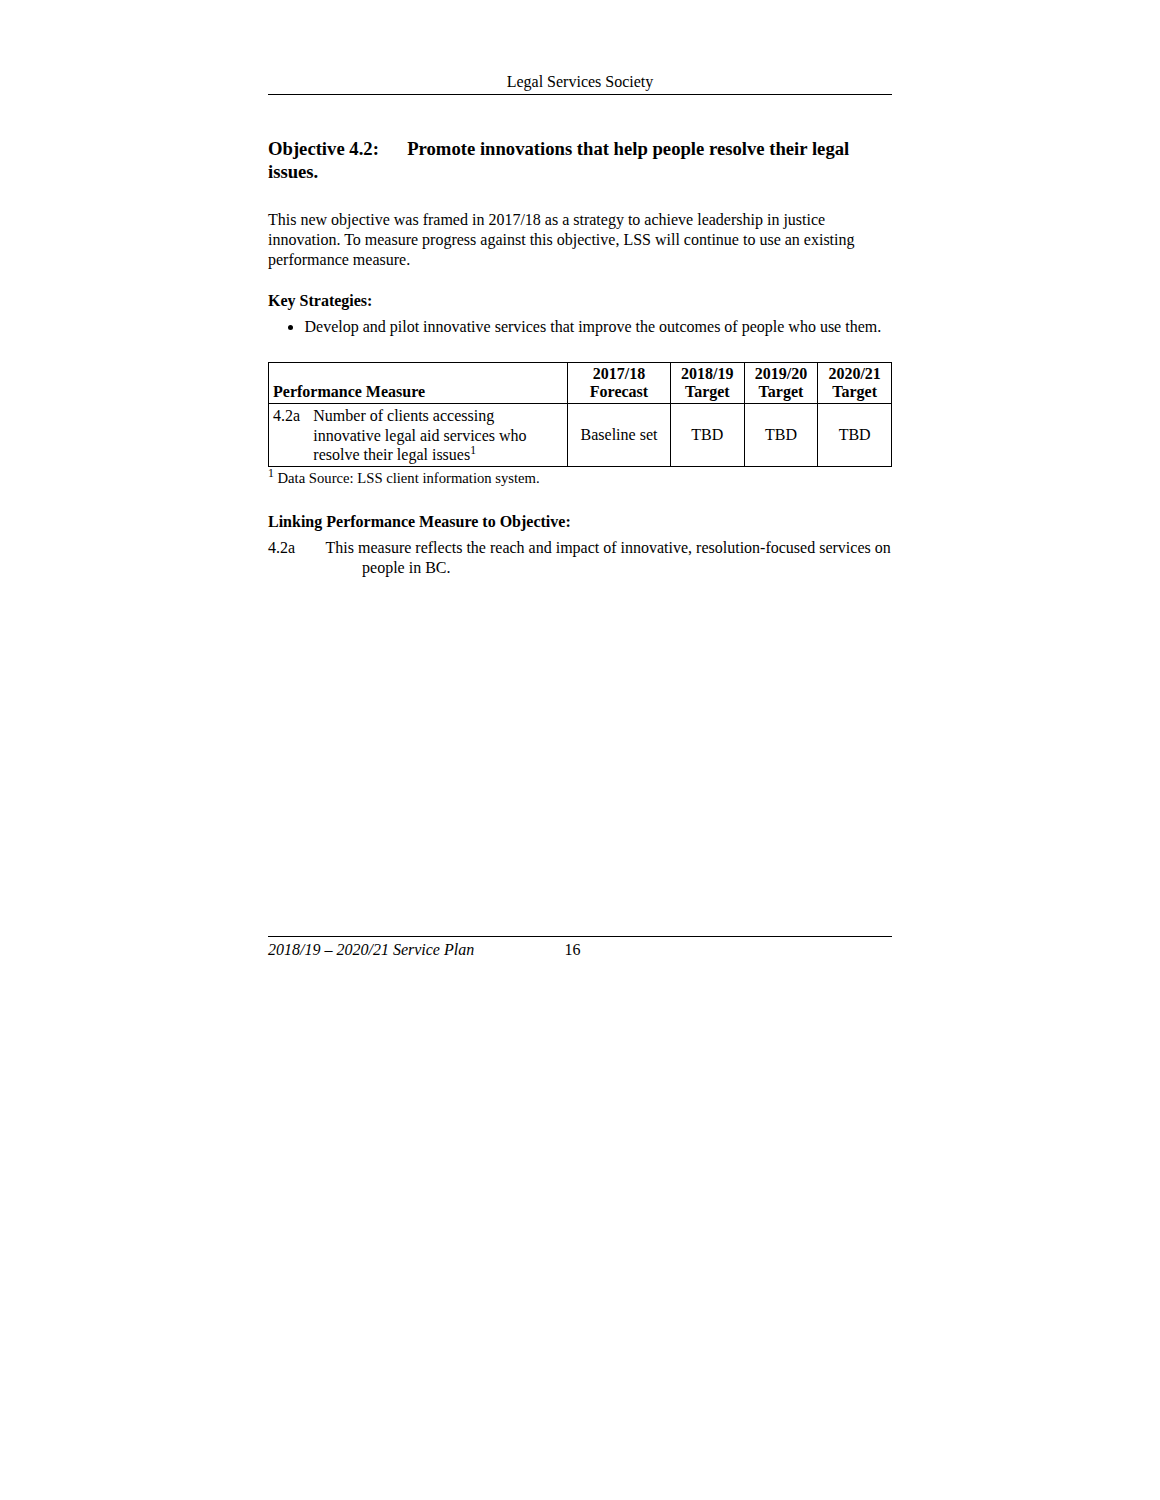Legal Services Society
Objective 4.2: Promote innovations that help people resolve their legal issues.
This new objective was framed in 2017/18 as a strategy to achieve leadership in justice innovation. To measure progress against this objective, LSS will continue to use an existing performance measure.
Key Strategies:
Develop and pilot innovative services that improve the outcomes of people who use them.
| Performance Measure | 2017/18 Forecast | 2018/19 Target | 2019/20 Target | 2020/21 Target |
| --- | --- | --- | --- | --- |
| 4.2a Number of clients accessing innovative legal aid services who resolve their legal issues 1 | Baseline set | TBD | TBD | TBD |
1 Data Source: LSS client information system.
Linking Performance Measure to Objective:
4.2a
This measure reflects the reach and impact of innovative, resolution-focused services on people in BC.
2018/19 – 2020/21 Service Plan 16